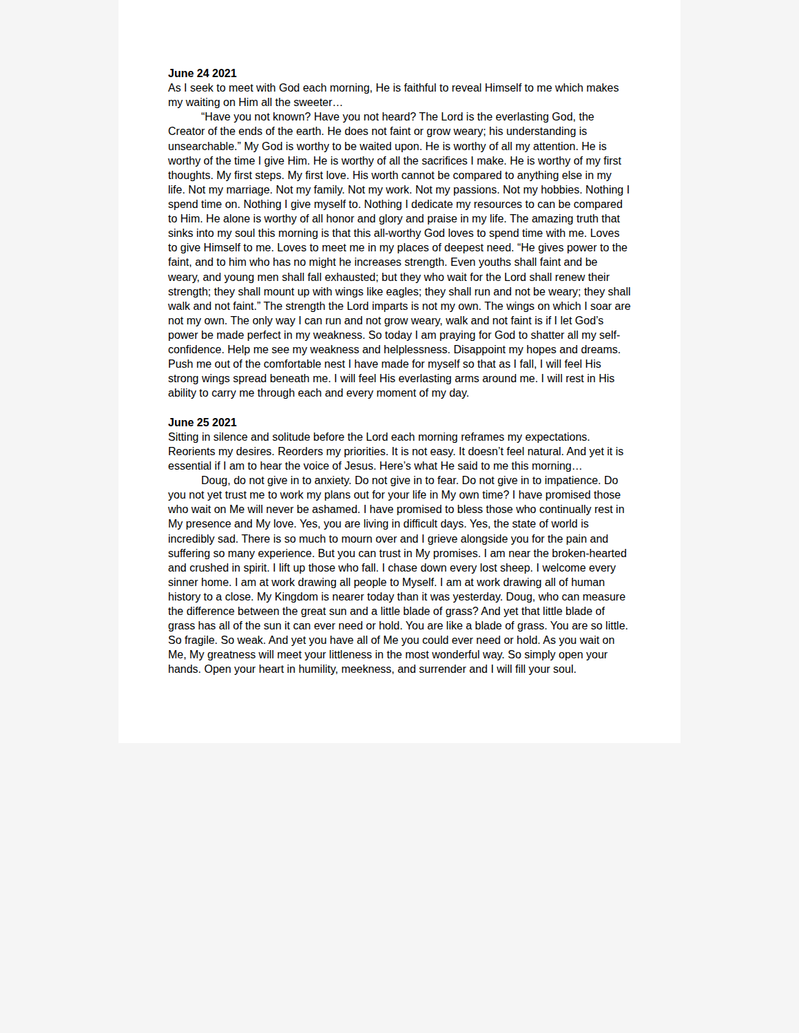June 24 2021
As I seek to meet with God each morning, He is faithful to reveal Himself to me which makes my waiting on Him all the sweeter…
“Have you not known? Have you not heard? The Lord is the everlasting God, the Creator of the ends of the earth. He does not faint or grow weary; his understanding is unsearchable.” My God is worthy to be waited upon. He is worthy of all my attention. He is worthy of the time I give Him. He is worthy of all the sacrifices I make. He is worthy of my first thoughts. My first steps. My first love. His worth cannot be compared to anything else in my life. Not my marriage. Not my family. Not my work. Not my passions. Not my hobbies. Nothing I spend time on. Nothing I give myself to. Nothing I dedicate my resources to can be compared to Him. He alone is worthy of all honor and glory and praise in my life. The amazing truth that sinks into my soul this morning is that this all-worthy God loves to spend time with me. Loves to give Himself to me. Loves to meet me in my places of deepest need. “He gives power to the faint, and to him who has no might he increases strength. Even youths shall faint and be weary, and young men shall fall exhausted; but they who wait for the Lord shall renew their strength; they shall mount up with wings like eagles; they shall run and not be weary; they shall walk and not faint.” The strength the Lord imparts is not my own. The wings on which I soar are not my own. The only way I can run and not grow weary, walk and not faint is if I let God’s power be made perfect in my weakness. So today I am praying for God to shatter all my self-confidence. Help me see my weakness and helplessness. Disappoint my hopes and dreams. Push me out of the comfortable nest I have made for myself so that as I fall, I will feel His strong wings spread beneath me. I will feel His everlasting arms around me. I will rest in His ability to carry me through each and every moment of my day.
June 25 2021
Sitting in silence and solitude before the Lord each morning reframes my expectations. Reorients my desires. Reorders my priorities. It is not easy. It doesn’t feel natural. And yet it is essential if I am to hear the voice of Jesus. Here’s what He said to me this morning…
Doug, do not give in to anxiety. Do not give in to fear. Do not give in to impatience. Do you not yet trust me to work my plans out for your life in My own time? I have promised those who wait on Me will never be ashamed. I have promised to bless those who continually rest in My presence and My love. Yes, you are living in difficult days. Yes, the state of world is incredibly sad. There is so much to mourn over and I grieve alongside you for the pain and suffering so many experience. But you can trust in My promises. I am near the broken-hearted and crushed in spirit. I lift up those who fall. I chase down every lost sheep. I welcome every sinner home. I am at work drawing all people to Myself. I am at work drawing all of human history to a close. My Kingdom is nearer today than it was yesterday. Doug, who can measure the difference between the great sun and a little blade of grass? And yet that little blade of grass has all of the sun it can ever need or hold. You are like a blade of grass. You are so little. So fragile. So weak. And yet you have all of Me you could ever need or hold. As you wait on Me, My greatness will meet your littleness in the most wonderful way. So simply open your hands. Open your heart in humility, meekness, and surrender and I will fill your soul.